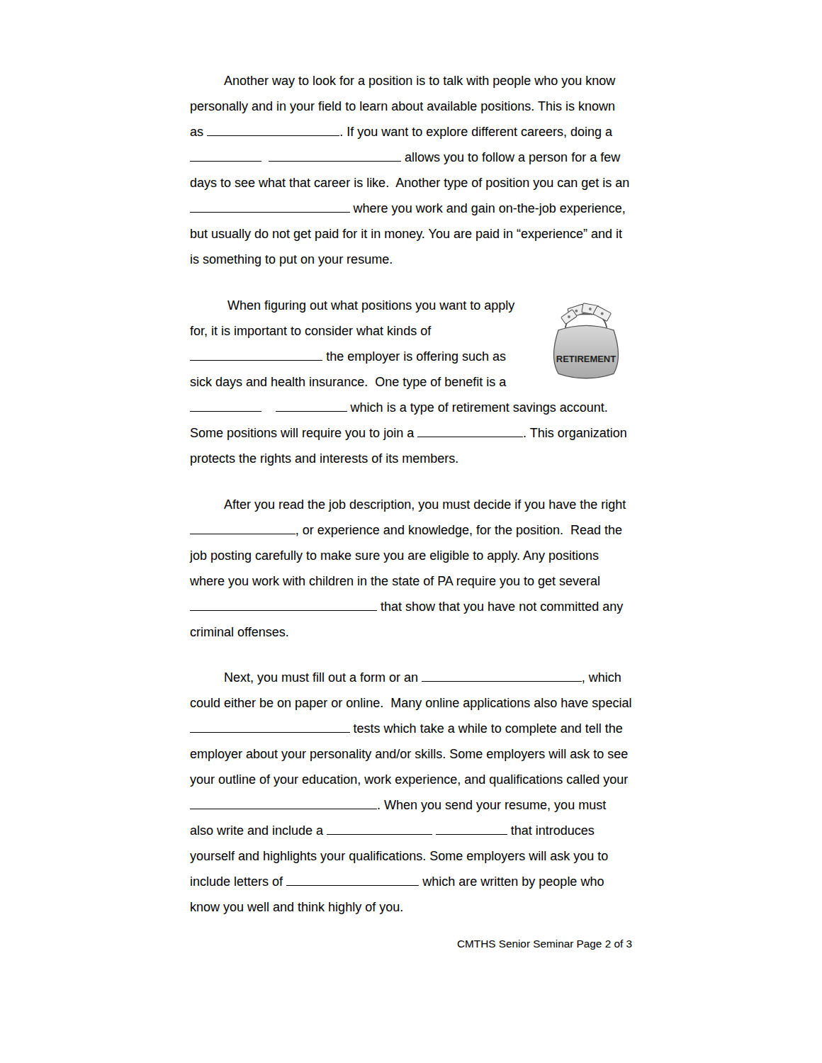Another way to look for a position is to talk with people who you know personally and in your field to learn about available positions. This is known as . If you want to explore different careers, doing a allows you to follow a person for a few days to see what that career is like. Another type of position you can get is an where you work and gain on-the-job experience, but usually do not get paid for it in money. You are paid in “experience” and it is something to put on your resume.
When figuring out what positions you want to apply for, it is important to consider what kinds of the employer is offering such as sick days and health insurance. One type of benefit is a which is a type of retirement savings account. Some positions will require you to join a . This organization protects the rights and interests of its members.
After you read the job description, you must decide if you have the right , or experience and knowledge, for the position. Read the job posting carefully to make sure you are eligible to apply. Any positions where you work with children in the state of PA require you to get several that show that you have not committed any criminal offenses.
Next, you must fill out a form or an , which could either be on paper or online. Many online applications also have special tests which take a while to complete and tell the employer about your personality and/or skills. Some employers will ask to see your outline of your education, work experience, and qualifications called your . When you send your resume, you must also write and include a that introduces yourself and highlights your qualifications. Some employers will ask you to include letters of which are written by people who know you well and think highly of you.
CMTHS Senior Seminar Page 2 of 3